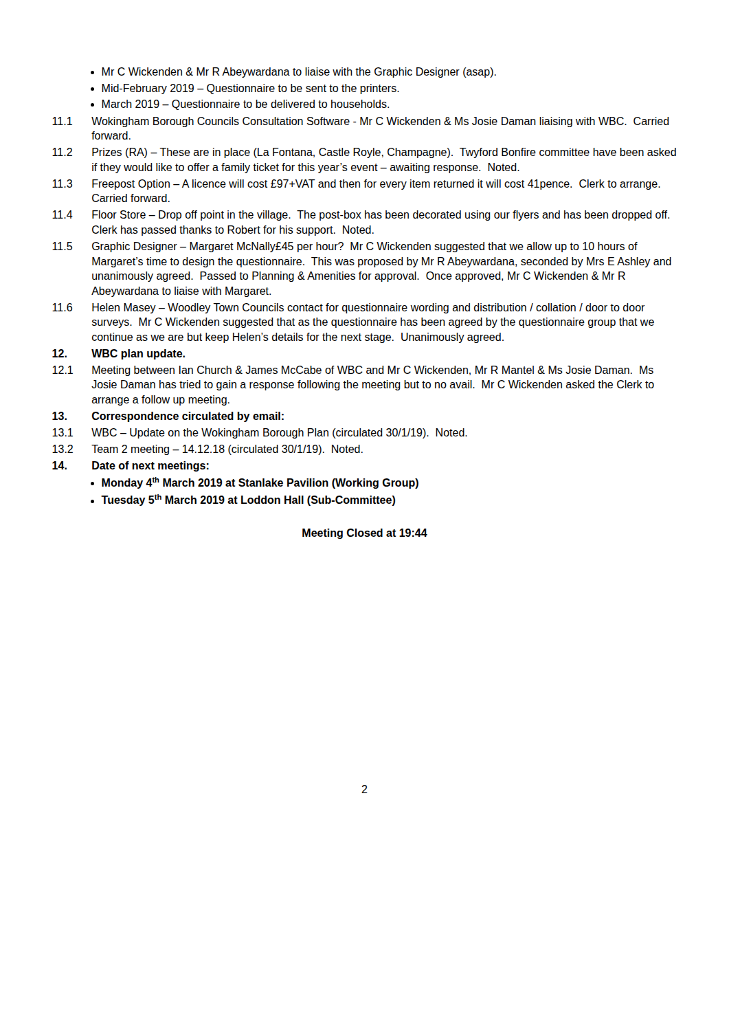Mr C Wickenden & Mr R Abeywardana to liaise with the Graphic Designer (asap).
Mid-February 2019 – Questionnaire to be sent to the printers.
March 2019 – Questionnaire to be delivered to households.
11.1 Wokingham Borough Councils Consultation Software - Mr C Wickenden & Ms Josie Daman liaising with WBC. Carried forward.
11.2 Prizes (RA) – These are in place (La Fontana, Castle Royle, Champagne). Twyford Bonfire committee have been asked if they would like to offer a family ticket for this year’s event – awaiting response. Noted.
11.3 Freepost Option – A licence will cost £97+VAT and then for every item returned it will cost 41pence. Clerk to arrange. Carried forward.
11.4 Floor Store – Drop off point in the village. The post-box has been decorated using our flyers and has been dropped off. Clerk has passed thanks to Robert for his support. Noted.
11.5 Graphic Designer – Margaret McNally£45 per hour? Mr C Wickenden suggested that we allow up to 10 hours of Margaret’s time to design the questionnaire. This was proposed by Mr R Abeywardana, seconded by Mrs E Ashley and unanimously agreed. Passed to Planning & Amenities for approval. Once approved, Mr C Wickenden & Mr R Abeywardana to liaise with Margaret.
11.6 Helen Masey – Woodley Town Councils contact for questionnaire wording and distribution / collation / door to door surveys. Mr C Wickenden suggested that as the questionnaire has been agreed by the questionnaire group that we continue as we are but keep Helen’s details for the next stage. Unanimously agreed.
12. WBC plan update.
12.1 Meeting between Ian Church & James McCabe of WBC and Mr C Wickenden, Mr R Mantel & Ms Josie Daman. Ms Josie Daman has tried to gain a response following the meeting but to no avail. Mr C Wickenden asked the Clerk to arrange a follow up meeting.
13. Correspondence circulated by email:
13.1 WBC – Update on the Wokingham Borough Plan (circulated 30/1/19). Noted.
13.2 Team 2 meeting – 14.12.18 (circulated 30/1/19). Noted.
14. Date of next meetings:
Monday 4th March 2019 at Stanlake Pavilion (Working Group)
Tuesday 5th March 2019 at Loddon Hall (Sub-Committee)
Meeting Closed at 19:44
2